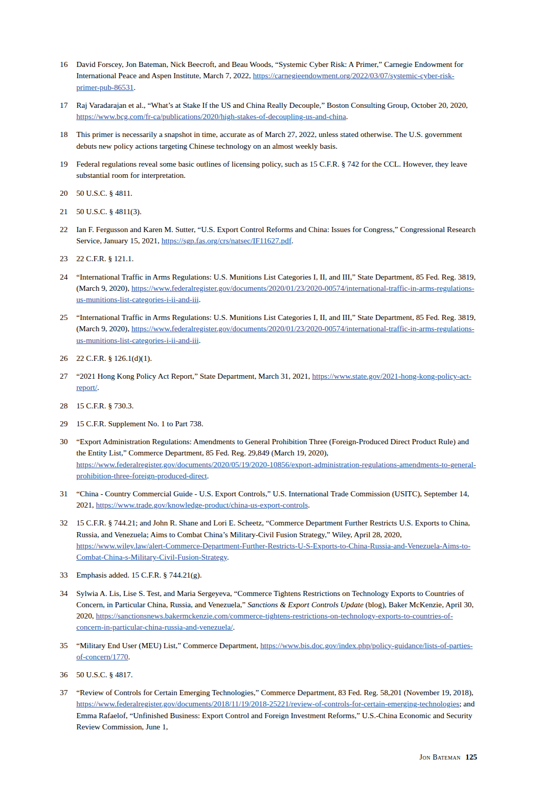16 David Forscey, Jon Bateman, Nick Beecroft, and Beau Woods, “Systemic Cyber Risk: A Primer,” Carnegie Endowment for International Peace and Aspen Institute, March 7, 2022, https://carnegieendowment.org/2022/03/07/systemic-cyber-risk-primer-pub-86531.
17 Raj Varadarajan et al., “What’s at Stake If the US and China Really Decouple,” Boston Consulting Group, October 20, 2020, https://www.bcg.com/fr-ca/publications/2020/high-stakes-of-decoupling-us-and-china.
18 This primer is necessarily a snapshot in time, accurate as of March 27, 2022, unless stated otherwise. The U.S. government debuts new policy actions targeting Chinese technology on an almost weekly basis.
19 Federal regulations reveal some basic outlines of licensing policy, such as 15 C.F.R. § 742 for the CCL. However, they leave substantial room for interpretation.
20 50 U.S.C. § 4811.
21 50 U.S.C. § 4811(3).
22 Ian F. Fergusson and Karen M. Sutter, “U.S. Export Control Reforms and China: Issues for Congress,” Congressional Research Service, January 15, 2021, https://sgp.fas.org/crs/natsec/IF11627.pdf.
23 22 C.F.R. § 121.1.
24 “International Traffic in Arms Regulations: U.S. Munitions List Categories I, II, and III,” State Department, 85 Fed. Reg. 3819, (March 9, 2020), https://www.federalregister.gov/documents/2020/01/23/2020-00574/international-traffic-in-arms-regulations-us-munitions-list-categories-i-ii-and-iii.
25 “International Traffic in Arms Regulations: U.S. Munitions List Categories I, II, and III,” State Department, 85 Fed. Reg. 3819, (March 9, 2020), https://www.federalregister.gov/documents/2020/01/23/2020-00574/international-traffic-in-arms-regulations-us-munitions-list-categories-i-ii-and-iii.
26 22 C.F.R. § 126.1(d)(1).
27 “2021 Hong Kong Policy Act Report,” State Department, March 31, 2021, https://www.state.gov/2021-hong-kong-policy-act-report/.
28 15 C.F.R. § 730.3.
29 15 C.F.R. Supplement No. 1 to Part 738.
30 “Export Administration Regulations: Amendments to General Prohibition Three (Foreign-Produced Direct Product Rule) and the Entity List,” Commerce Department, 85 Fed. Reg. 29,849 (March 19, 2020), https://www.federalregister.gov/documents/2020/05/19/2020-10856/export-administration-regulations-amendments-to-general-prohibition-three-foreign-produced-direct.
31 “China - Country Commercial Guide - U.S. Export Controls,” U.S. International Trade Commission (USITC), September 14, 2021, https://www.trade.gov/knowledge-product/china-us-export-controls.
32 15 C.F.R. § 744.21; and John R. Shane and Lori E. Scheetz, “Commerce Department Further Restricts U.S. Exports to China, Russia, and Venezuela; Aims to Combat China’s Military-Civil Fusion Strategy,” Wiley, April 28, 2020, https://www.wiley.law/alert-Commerce-Department-Further-Restricts-U-S-Exports-to-China-Russia-and-Venezuela-Aims-to-Combat-China-s-Military-Civil-Fusion-Strategy.
33 Emphasis added. 15 C.F.R. § 744.21(g).
34 Sylwia A. Lis, Lise S. Test, and Maria Sergeyeva, “Commerce Tightens Restrictions on Technology Exports to Countries of Concern, in Particular China, Russia, and Venezuela,” Sanctions & Export Controls Update (blog), Baker McKenzie, April 30, 2020, https://sanctionsnews.bakermckenzie.com/commerce-tightens-restrictions-on-technology-exports-to-countries-of-concern-in-particular-china-russia-and-venezuela/.
35 “Military End User (MEU) List,” Commerce Department, https://www.bis.doc.gov/index.php/policy-guidance/lists-of-parties-of-concern/1770.
36 50 U.S.C. § 4817.
37 “Review of Controls for Certain Emerging Technologies,” Commerce Department, 83 Fed. Reg. 58,201 (November 19, 2018), https://www.federalregister.gov/documents/2018/11/19/2018-25221/review-of-controls-for-certain-emerging-technologies; and Emma Rafaelof, “Unfinished Business: Export Control and Foreign Investment Reforms,” U.S.-China Economic and Security Review Commission, June 1,
Jon Bateman125